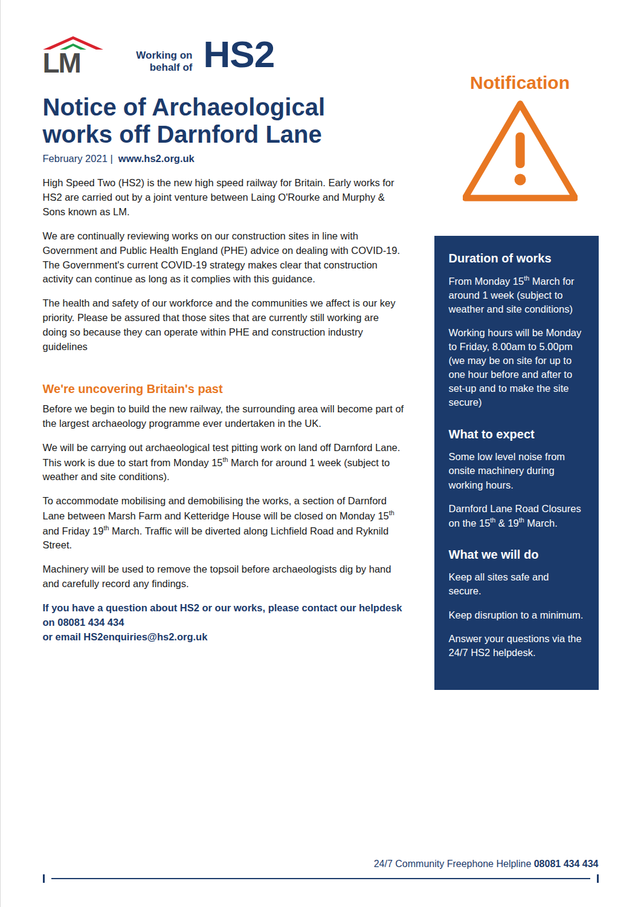LM
Working on
behalf of
HS2
Notification
Notice of Archaeological
works off Darnford Lane
February 2021 | www.hs2.org.uk
High Speed Two (HS2) is the new high speed railway for Britain. Early works for HS2 are carried out by a joint venture between Laing O'Rourke and Murphy & Sons known as LM.
We are continually reviewing works on our construction sites in line with Government and Public Health England (PHE) advice on dealing with COVID-19. The Government's current COVID-19 strategy makes clear that construction activity can continue as long as it complies with this guidance.
The health and safety of our workforce and the communities we affect is our key priority. Please be assured that those sites that are currently still working are doing so because they can operate within PHE and construction industry guidelines
We're uncovering Britain's past
Before we begin to build the new railway, the surrounding area will become part of the largest archaeology programme ever undertaken in the UK.
We will be carrying out archaeological test pitting work on land off Darnford Lane. This work is due to start from Monday 15th March for around 1 week (subject to weather and site conditions).
To accommodate mobilising and demobilising the works, a section of Darnford Lane between Marsh Farm and Ketteridge House will be closed on Monday 15th and Friday 19th March. Traffic will be diverted along Lichfield Road and Ryknild Street.
Machinery will be used to remove the topsoil before archaeologists dig by hand and carefully record any findings.
If you have a question about HS2 or our works, please contact our helpdesk on 08081 434 434
or email HS2enquiries@hs2.org.uk
Duration of works
From Monday 15th March for around 1 week (subject to weather and site conditions)
Working hours will be Monday to Friday, 8.00am to 5.00pm (we may be on site for up to one hour before and after to set-up and to make the site secure)
What to expect
Some low level noise from onsite machinery during working hours.
Darnford Lane Road Closures on the 15th & 19th March.
What we will do
Keep all sites safe and secure.
Keep disruption to a minimum.
Answer your questions via the 24/7 HS2 helpdesk.
24/7 Community Freephone Helpline 08081 434 434